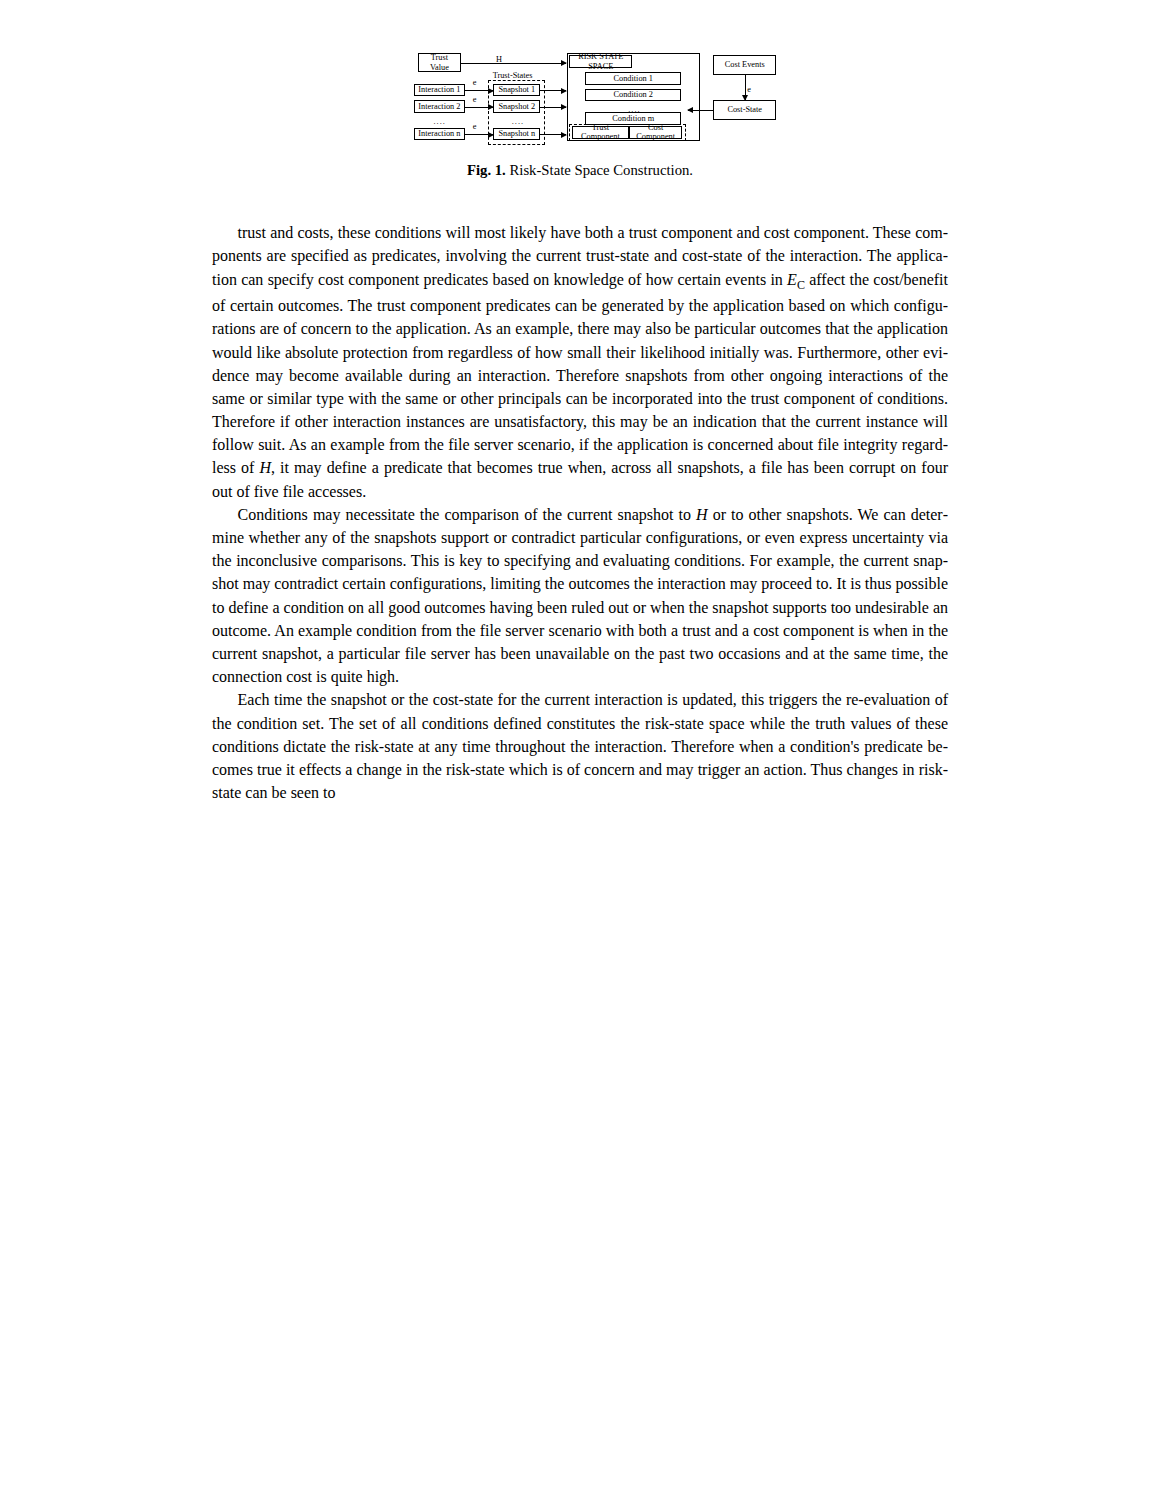Trust
Value
Interaction 1
Interaction 2
....
Interaction n
Snapshot 1
Snapshot 2
....
Snapshot n
Trust-States
e
e
e
H
RISK STATE SPACE
Condition 1
Condition 2
....
Condition m
Trust Component
Cost Component
Cost Events
Cost-State
e
Fig. 1. Risk-State Space Construction.
trust and costs, these conditions will most likely have both a trust component and cost component. These components are specified as predicates, involving the current trust-state and cost-state of the interaction. The application can specify cost component predicates based on knowledge of how certain events in EC affect the cost/benefit of certain outcomes. The trust component predicates can be generated by the application based on which configurations are of concern to the application. As an example, there may also be particular outcomes that the application would like absolute protection from regardless of how small their likelihood initially was. Furthermore, other evidence may become available during an interaction. Therefore snapshots from other ongoing interactions of the same or similar type with the same or other principals can be incorporated into the trust component of conditions. Therefore if other interaction instances are unsatisfactory, this may be an indication that the current instance will follow suit. As an example from the file server scenario, if the application is concerned about file integrity regardless of H, it may define a predicate that becomes true when, across all snapshots, a file has been corrupt on four out of five file accesses.
Conditions may necessitate the comparison of the current snapshot to H or to other snapshots. We can determine whether any of the snapshots support or contradict particular configurations, or even express uncertainty via the inconclusive comparisons. This is key to specifying and evaluating conditions. For example, the current snapshot may contradict certain configurations, limiting the outcomes the interaction may proceed to. It is thus possible to define a condition on all good outcomes having been ruled out or when the snapshot supports too undesirable an outcome. An example condition from the file server scenario with both a trust and a cost component is when in the current snapshot, a particular file server has been unavailable on the past two occasions and at the same time, the connection cost is quite high.
Each time the snapshot or the cost-state for the current interaction is updated, this triggers the re-evaluation of the condition set. The set of all conditions defined constitutes the risk-state space while the truth values of these conditions dictate the risk-state at any time throughout the interaction. Therefore when a condition's predicate becomes true it effects a change in the risk-state which is of concern and may trigger an action. Thus changes in risk-state can be seen to